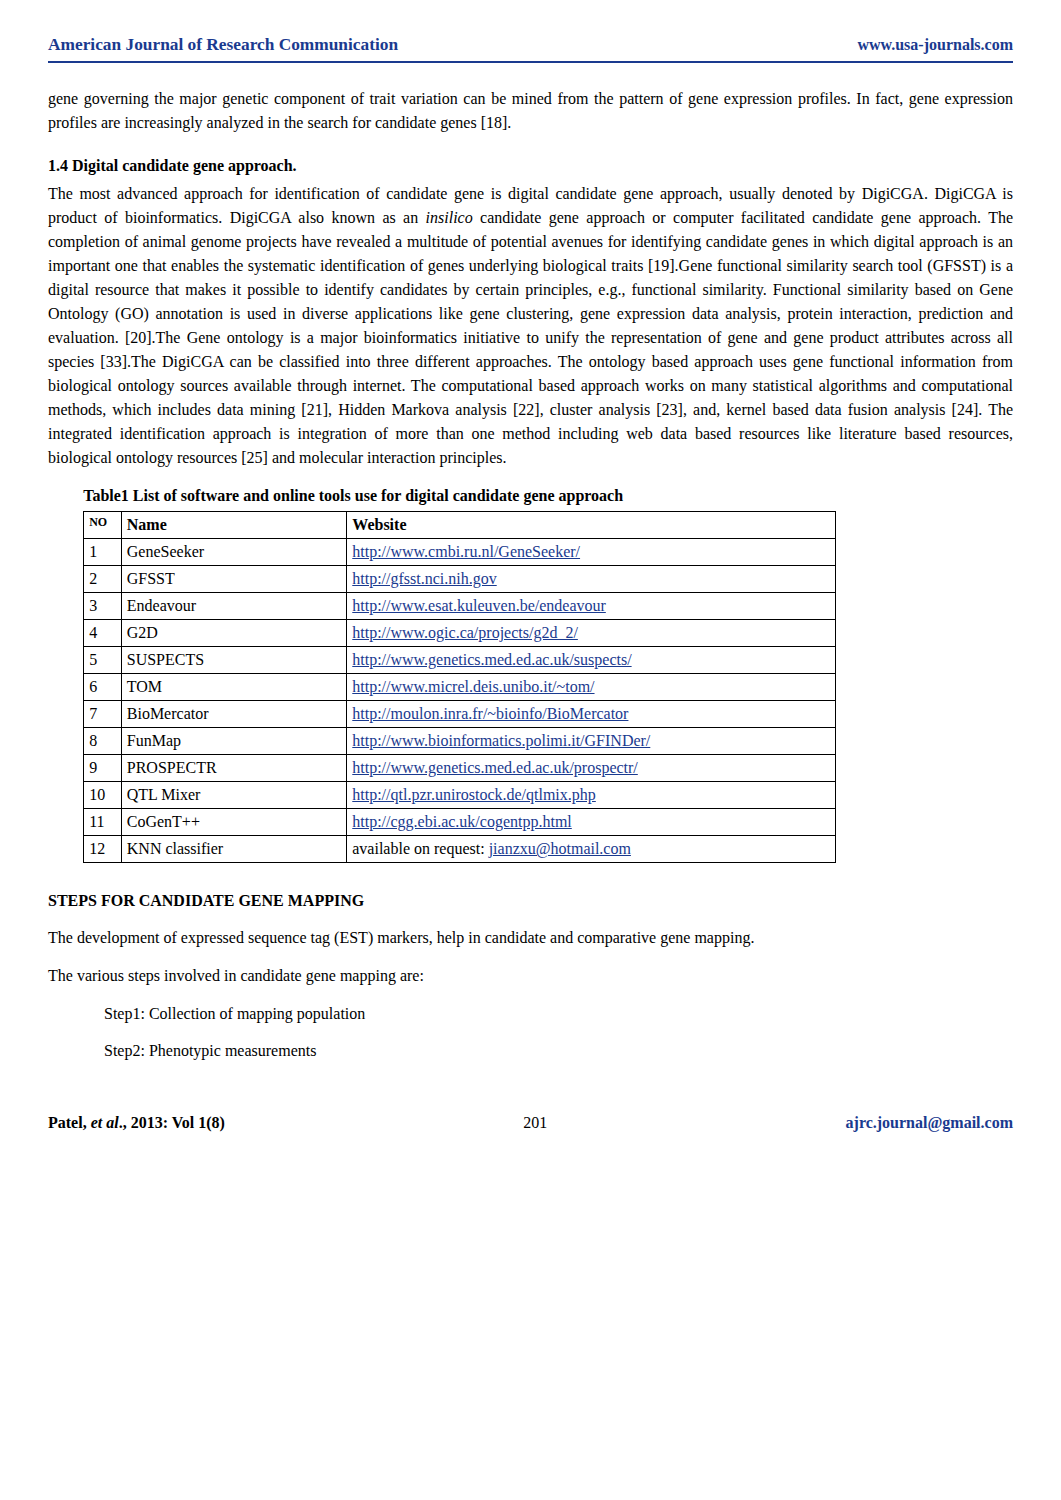American Journal of Research Communication www.usa-journals.com
gene governing the major genetic component of trait variation can be mined from the pattern of gene expression profiles. In fact, gene expression profiles are increasingly analyzed in the search for candidate genes [18].
1.4 Digital candidate gene approach.
The most advanced approach for identification of candidate gene is digital candidate gene approach, usually denoted by DigiCGA. DigiCGA is product of bioinformatics. DigiCGA also known as an insilico candidate gene approach or computer facilitated candidate gene approach. The completion of animal genome projects have revealed a multitude of potential avenues for identifying candidate genes in which digital approach is an important one that enables the systematic identification of genes underlying biological traits [19].Gene functional similarity search tool (GFSST) is a digital resource that makes it possible to identify candidates by certain principles, e.g., functional similarity. Functional similarity based on Gene Ontology (GO) annotation is used in diverse applications like gene clustering, gene expression data analysis, protein interaction, prediction and evaluation. [20].The Gene ontology is a major bioinformatics initiative to unify the representation of gene and gene product attributes across all species [33].The DigiCGA can be classified into three different approaches. The ontology based approach uses gene functional information from biological ontology sources available through internet. The computational based approach works on many statistical algorithms and computational methods, which includes data mining [21], Hidden Markova analysis [22], cluster analysis [23], and, kernel based data fusion analysis [24]. The integrated identification approach is integration of more than one method including web data based resources like literature based resources, biological ontology resources [25] and molecular interaction principles.
Table1 List of software and online tools use for digital candidate gene approach
| NO | Name | Website |
| --- | --- | --- |
| 1 | GeneSeeker | http://www.cmbi.ru.nl/GeneSeeker/ |
| 2 | GFSST | http://gfsst.nci.nih.gov |
| 3 | Endeavour | http://www.esat.kuleuven.be/endeavour |
| 4 | G2D | http://www.ogic.ca/projects/g2d_2/ |
| 5 | SUSPECTS | http://www.genetics.med.ed.ac.uk/suspects/ |
| 6 | TOM | http://www.micrel.deis.unibo.it/~tom/ |
| 7 | BioMercator | http://moulon.inra.fr/~bioinfo/BioMercator |
| 8 | FunMap | http://www.bioinformatics.polimi.it/GFINDer/ |
| 9 | PROSPECTR | http://www.genetics.med.ed.ac.uk/prospectr/ |
| 10 | QTL Mixer | http://qtl.pzr.unirostock.de/qtlmix.php |
| 11 | CoGenT++ | http://cgg.ebi.ac.uk/cogentpp.html |
| 12 | KNN classifier | available on request: jianzxu@hotmail.com |
STEPS FOR CANDIDATE GENE MAPPING
The development of expressed sequence tag (EST) markers, help in candidate and comparative gene mapping.
The various steps involved in candidate gene mapping are:
Step1: Collection of mapping population
Step2: Phenotypic measurements
Patel, et al., 2013: Vol 1(8) 201 ajrc.journal@gmail.com